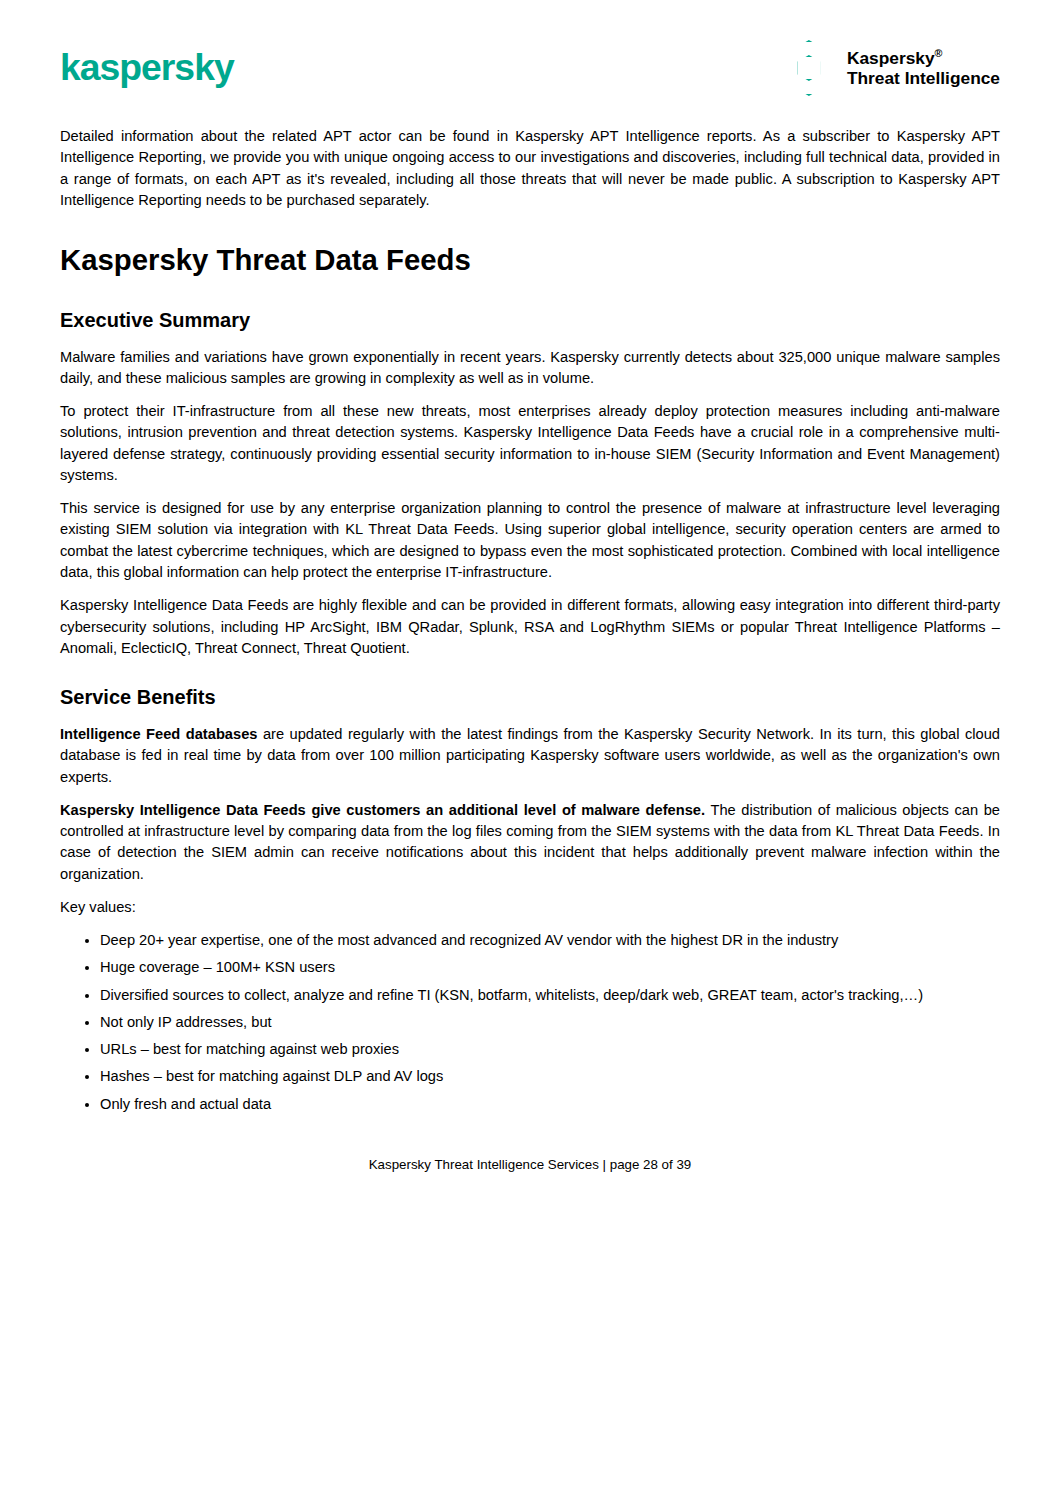kaspersky
Kaspersky®
Threat Intelligence
Detailed information about the related APT actor can be found in Kaspersky APT Intelligence reports. As a subscriber to Kaspersky APT Intelligence Reporting, we provide you with unique ongoing access to our investigations and discoveries, including full technical data, provided in a range of formats, on each APT as it's revealed, including all those threats that will never be made public. A subscription to Kaspersky APT Intelligence Reporting needs to be purchased separately.
Kaspersky Threat Data Feeds
Executive Summary
Malware families and variations have grown exponentially in recent years. Kaspersky currently detects about 325,000 unique malware samples daily, and these malicious samples are growing in complexity as well as in volume.
To protect their IT-infrastructure from all these new threats, most enterprises already deploy protection measures including anti-malware solutions, intrusion prevention and threat detection systems. Kaspersky Intelligence Data Feeds have a crucial role in a comprehensive multi-layered defense strategy, continuously providing essential security information to in-house SIEM (Security Information and Event Management) systems.
This service is designed for use by any enterprise organization planning to control the presence of malware at infrastructure level leveraging existing SIEM solution via integration with KL Threat Data Feeds. Using superior global intelligence, security operation centers are armed to combat the latest cybercrime techniques, which are designed to bypass even the most sophisticated protection. Combined with local intelligence data, this global information can help protect the enterprise IT-infrastructure.
Kaspersky Intelligence Data Feeds are highly flexible and can be provided in different formats, allowing easy integration into different third-party cybersecurity solutions, including HP ArcSight, IBM QRadar, Splunk, RSA and LogRhythm SIEMs or popular Threat Intelligence Platforms – Anomali, EclecticIQ, Threat Connect, Threat Quotient.
Service Benefits
Intelligence Feed databases are updated regularly with the latest findings from the Kaspersky Security Network. In its turn, this global cloud database is fed in real time by data from over 100 million participating Kaspersky software users worldwide, as well as the organization's own experts.
Kaspersky Intelligence Data Feeds give customers an additional level of malware defense. The distribution of malicious objects can be controlled at infrastructure level by comparing data from the log files coming from the SIEM systems with the data from KL Threat Data Feeds. In case of detection the SIEM admin can receive notifications about this incident that helps additionally prevent malware infection within the organization.
Key values:
Deep 20+ year expertise, one of the most advanced and recognized AV vendor with the highest DR in the industry
Huge coverage – 100M+ KSN users
Diversified sources to collect, analyze and refine TI (KSN, botfarm, whitelists, deep/dark web, GREAT team, actor's tracking,…)
Not only IP addresses, but
URLs – best for matching against web proxies
Hashes – best for matching against DLP and AV logs
Only fresh and actual data
Kaspersky Threat Intelligence Services | page 28 of 39